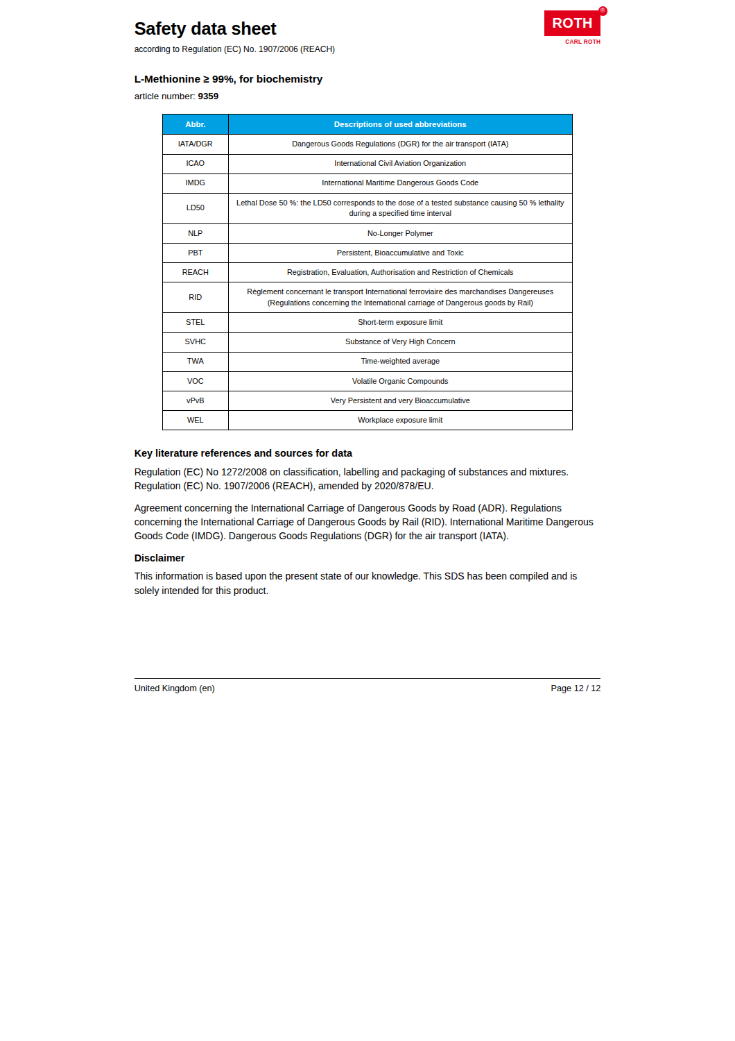ROTH® Carl Roth
Safety data sheet
according to Regulation (EC) No. 1907/2006 (REACH)
L-Methionine ≥ 99%, for biochemistry
article number: 9359
| Abbr. | Descriptions of used abbreviations |
| --- | --- |
| IATA/DGR | Dangerous Goods Regulations (DGR) for the air transport (IATA) |
| ICAO | International Civil Aviation Organization |
| IMDG | International Maritime Dangerous Goods Code |
| LD50 | Lethal Dose 50 %: the LD50 corresponds to the dose of a tested substance causing 50 % lethality during a specified time interval |
| NLP | No-Longer Polymer |
| PBT | Persistent, Bioaccumulative and Toxic |
| REACH | Registration, Evaluation, Authorisation and Restriction of Chemicals |
| RID | Règlement concernant le transport International ferroviaire des marchandises Dangereuses (Regulations concerning the International carriage of Dangerous goods by Rail) |
| STEL | Short-term exposure limit |
| SVHC | Substance of Very High Concern |
| TWA | Time-weighted average |
| VOC | Volatile Organic Compounds |
| vPvB | Very Persistent and very Bioaccumulative |
| WEL | Workplace exposure limit |
Key literature references and sources for data
Regulation (EC) No 1272/2008 on classification, labelling and packaging of substances and mixtures. Regulation (EC) No. 1907/2006 (REACH), amended by 2020/878/EU.
Agreement concerning the International Carriage of Dangerous Goods by Road (ADR). Regulations concerning the International Carriage of Dangerous Goods by Rail (RID). International Maritime Dangerous Goods Code (IMDG). Dangerous Goods Regulations (DGR) for the air transport (IATA).
Disclaimer
This information is based upon the present state of our knowledge. This SDS has been compiled and is solely intended for this product.
United Kingdom (en) Page 12 / 12